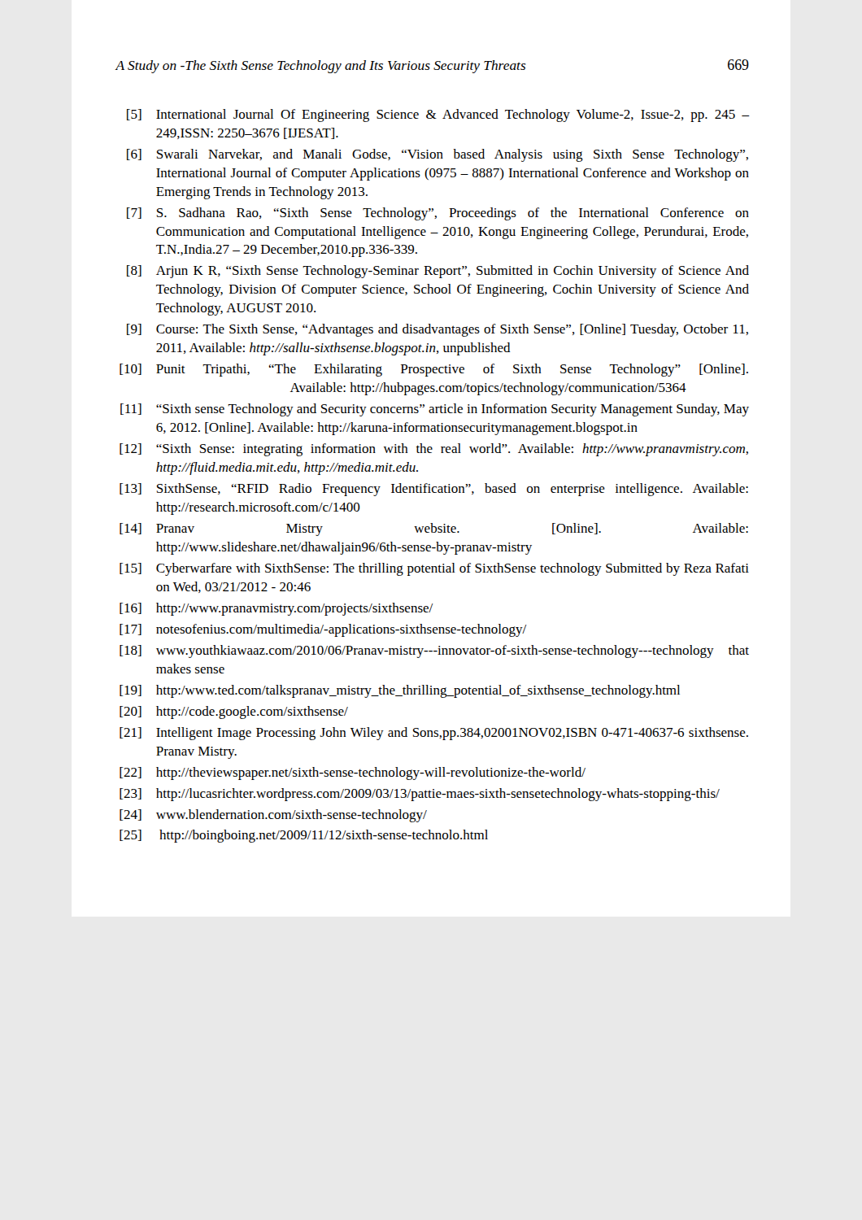A Study on -The Sixth Sense Technology and Its Various Security Threats 669
[5] International Journal Of Engineering Science & Advanced Technology Volume-2, Issue-2, pp. 245 – 249,ISSN: 2250–3676 [IJESAT].
[6] Swarali Narvekar, and Manali Godse, “Vision based Analysis using Sixth Sense Technology”, International Journal of Computer Applications (0975 – 8887) International Conference and Workshop on Emerging Trends in Technology 2013.
[7] S. Sadhana Rao, “Sixth Sense Technology”, Proceedings of the International Conference on Communication and Computational Intelligence – 2010, Kongu Engineering College, Perundurai, Erode, T.N.,India.27 – 29 December,2010.pp.336-339.
[8] Arjun K R, “Sixth Sense Technology-Seminar Report”, Submitted in Cochin University of Science And Technology, Division Of Computer Science, School Of Engineering, Cochin University of Science And Technology, AUGUST 2010.
[9] Course: The Sixth Sense, “Advantages and disadvantages of Sixth Sense”, [Online] Tuesday, October 11, 2011, Available: http://sallu-sixthsense.blogspot.in, unpublished
[10] Punit Tripathi, “The Exhilarating Prospective of Sixth Sense Technology” [Online]. Available: http://hubpages.com/topics/technology/communication/5364
[11]“Sixth sense Technology and Security concerns” article in Information Security Management Sunday, May 6, 2012. [Online]. Available: http://karuna-informationsecuritymanagement.blogspot.in
[12]“Sixth Sense: integrating information with the real world”. Available: http://www.pranavmistry.com, http://fluid.media.mit.edu, http://media.mit.edu.
[13] SixthSense, “RFID Radio Frequency Identification”, based on enterprise intelligence. Available: http://research.microsoft.com/c/1400
[14] Pranav Mistry website. [Online]. Available: http://www.slideshare.net/dhawaljain96/6th-sense-by-pranav-mistry
[15] Cyberwarfare with SixthSense: The thrilling potential of SixthSense technology Submitted by Reza Rafati on Wed, 03/21/2012 - 20:46
[16] http://www.pranavmistry.com/projects/sixthsense/
[17] notesofenius.com/multimedia/-applications-sixthsense-technology/
[18] www.youthkiawaaz.com/2010/06/Pranav-mistry---innovator-of-sixth-sense-technology---technology that makes sense
[19] http:/www.ted.com/talkspranav_mistry_the_thrilling_potential_of_sixthsense_technology.html
[20] http://code.google.com/sixthsense/
[21] Intelligent Image Processing John Wiley and Sons,pp.384,02001NOV02,ISBN 0-471-40637-6 sixthsense. Pranav Mistry.
[22] http://theviewspaper.net/sixth-sense-technology-will-revolutionize-the-world/
[23] http://lucasrichter.wordpress.com/2009/03/13/pattie-maes-sixth-sensetechnology-whats-stopping-this/
[24] www.blendernation.com/sixth-sense-technology/
[25] http://boingboing.net/2009/11/12/sixth-sense-technolo.html